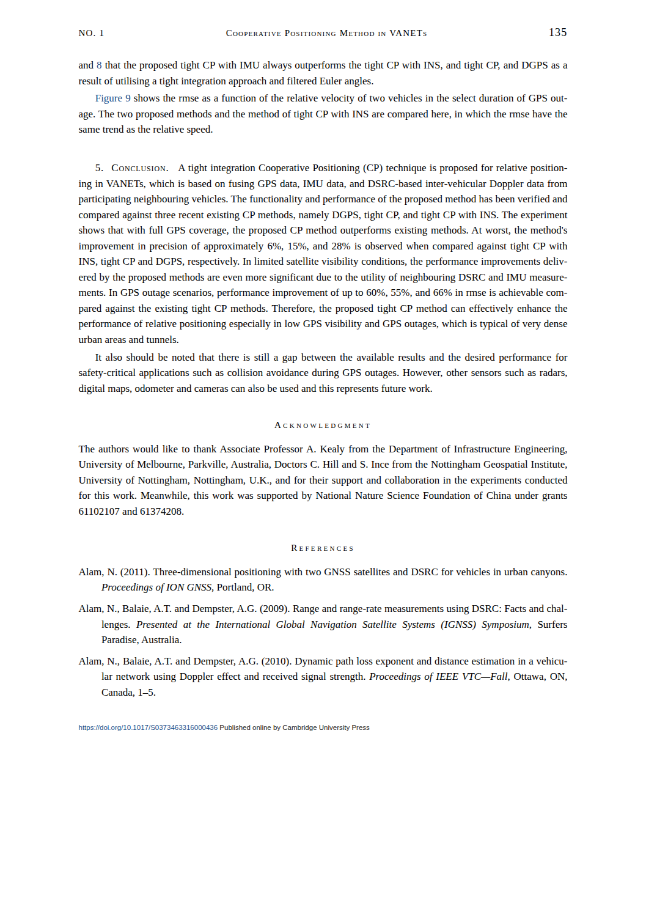NO. 1 Cooperative Positioning Method in VANETs 135
and 8 that the proposed tight CP with IMU always outperforms the tight CP with INS, and tight CP, and DGPS as a result of utilising a tight integration approach and filtered Euler angles.
Figure 9 shows the rmse as a function of the relative velocity of two vehicles in the select duration of GPS outage. The two proposed methods and the method of tight CP with INS are compared here, in which the rmse have the same trend as the relative speed.
5. Conclusion. A tight integration Cooperative Positioning (CP) technique is proposed for relative positioning in VANETs, which is based on fusing GPS data, IMU data, and DSRC-based inter-vehicular Doppler data from participating neighbouring vehicles. The functionality and performance of the proposed method has been verified and compared against three recent existing CP methods, namely DGPS, tight CP, and tight CP with INS. The experiment shows that with full GPS coverage, the proposed CP method outperforms existing methods. At worst, the method's improvement in precision of approximately 6%, 15%, and 28% is observed when compared against tight CP with INS, tight CP and DGPS, respectively. In limited satellite visibility conditions, the performance improvements delivered by the proposed methods are even more significant due to the utility of neighbouring DSRC and IMU measurements. In GPS outage scenarios, performance improvement of up to 60%, 55%, and 66% in rmse is achievable compared against the existing tight CP methods. Therefore, the proposed tight CP method can effectively enhance the performance of relative positioning especially in low GPS visibility and GPS outages, which is typical of very dense urban areas and tunnels.
It also should be noted that there is still a gap between the available results and the desired performance for safety-critical applications such as collision avoidance during GPS outages. However, other sensors such as radars, digital maps, odometer and cameras can also be used and this represents future work.
Acknowledgment
The authors would like to thank Associate Professor A. Kealy from the Department of Infrastructure Engineering, University of Melbourne, Parkville, Australia, Doctors C. Hill and S. Ince from the Nottingham Geospatial Institute, University of Nottingham, Nottingham, U.K., and for their support and collaboration in the experiments conducted for this work. Meanwhile, this work was supported by National Nature Science Foundation of China under grants 61102107 and 61374208.
References
Alam, N. (2011). Three-dimensional positioning with two GNSS satellites and DSRC for vehicles in urban canyons. Proceedings of ION GNSS, Portland, OR.
Alam, N., Balaie, A.T. and Dempster, A.G. (2009). Range and range-rate measurements using DSRC: Facts and challenges. Presented at the International Global Navigation Satellite Systems (IGNSS) Symposium, Surfers Paradise, Australia.
Alam, N., Balaie, A.T. and Dempster, A.G. (2010). Dynamic path loss exponent and distance estimation in a vehicular network using Doppler effect and received signal strength. Proceedings of IEEE VTC—Fall, Ottawa, ON, Canada, 1–5.
https://doi.org/10.1017/S0373463316000436 Published online by Cambridge University Press